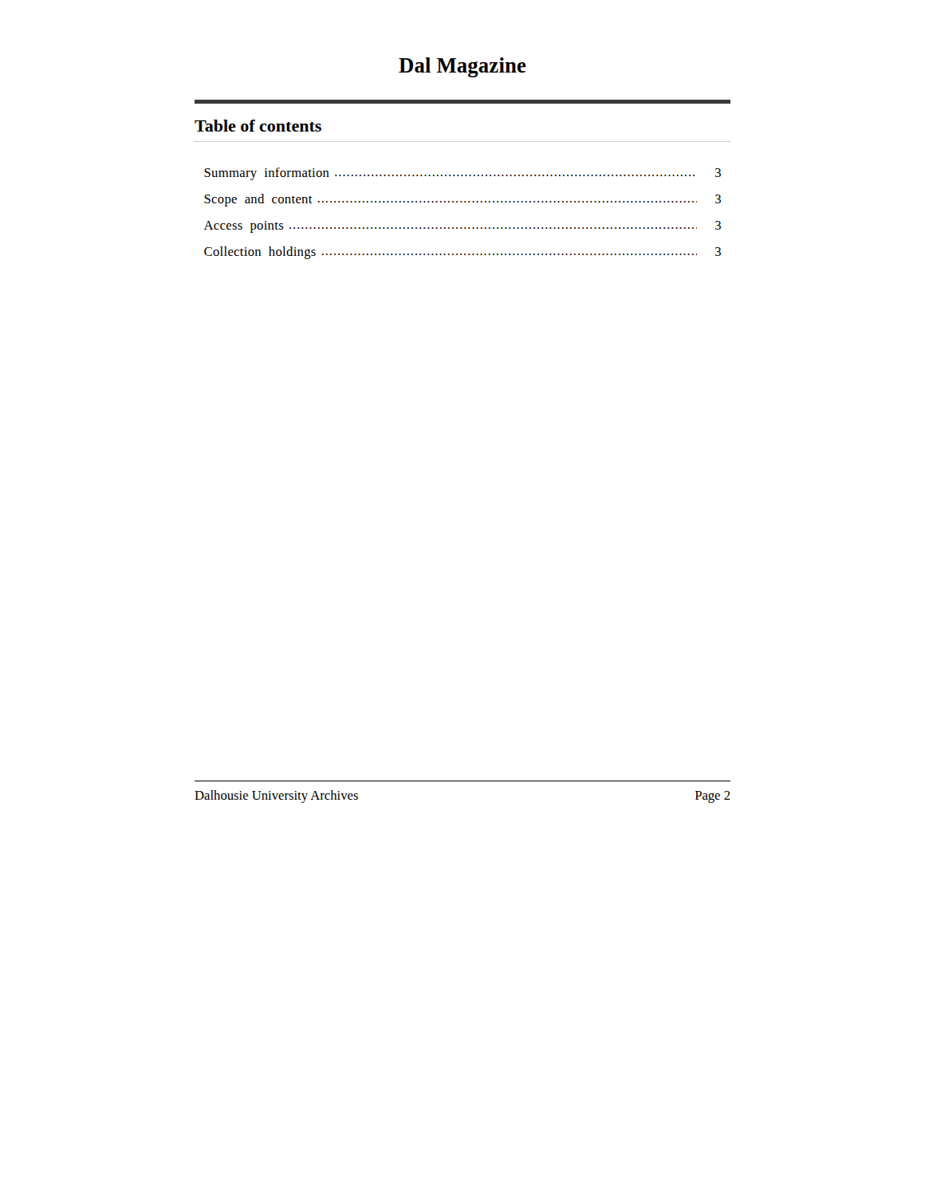Dal Magazine
Table of contents
Summary information .................................................................................................................................. 3
Scope and content ......................................................................................................................................... 3
Access points ..................................................................................................................................................... 3
Collection holdings ......................................................................................................................................... 3
Dalhousie University Archives Page 2